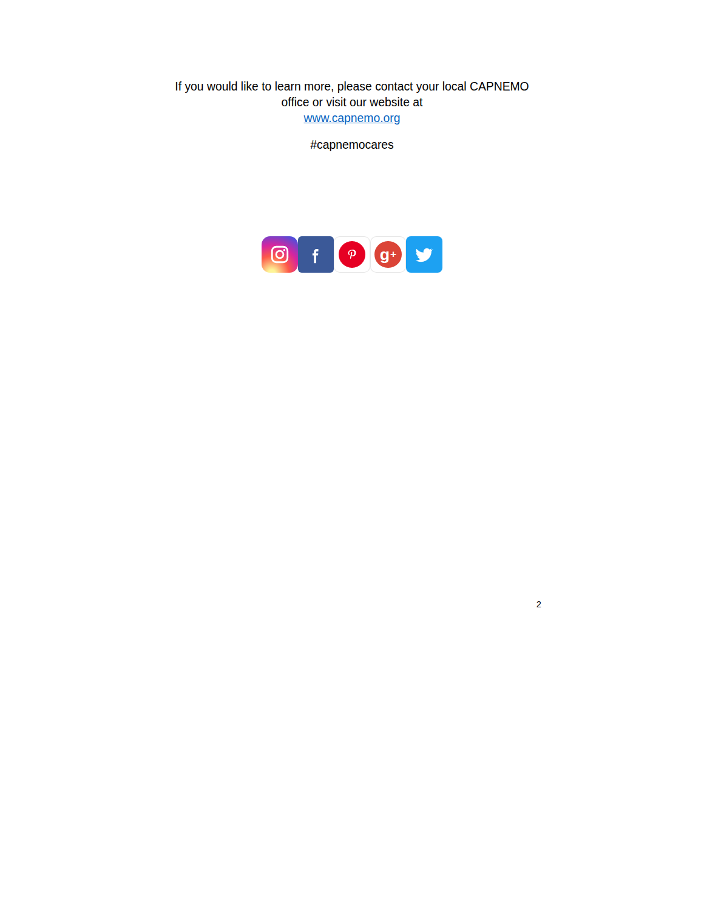If you would like to learn more, please contact your local CAPNEMO office or visit our website at
www.capnemo.org
#capnemocares
g+
2